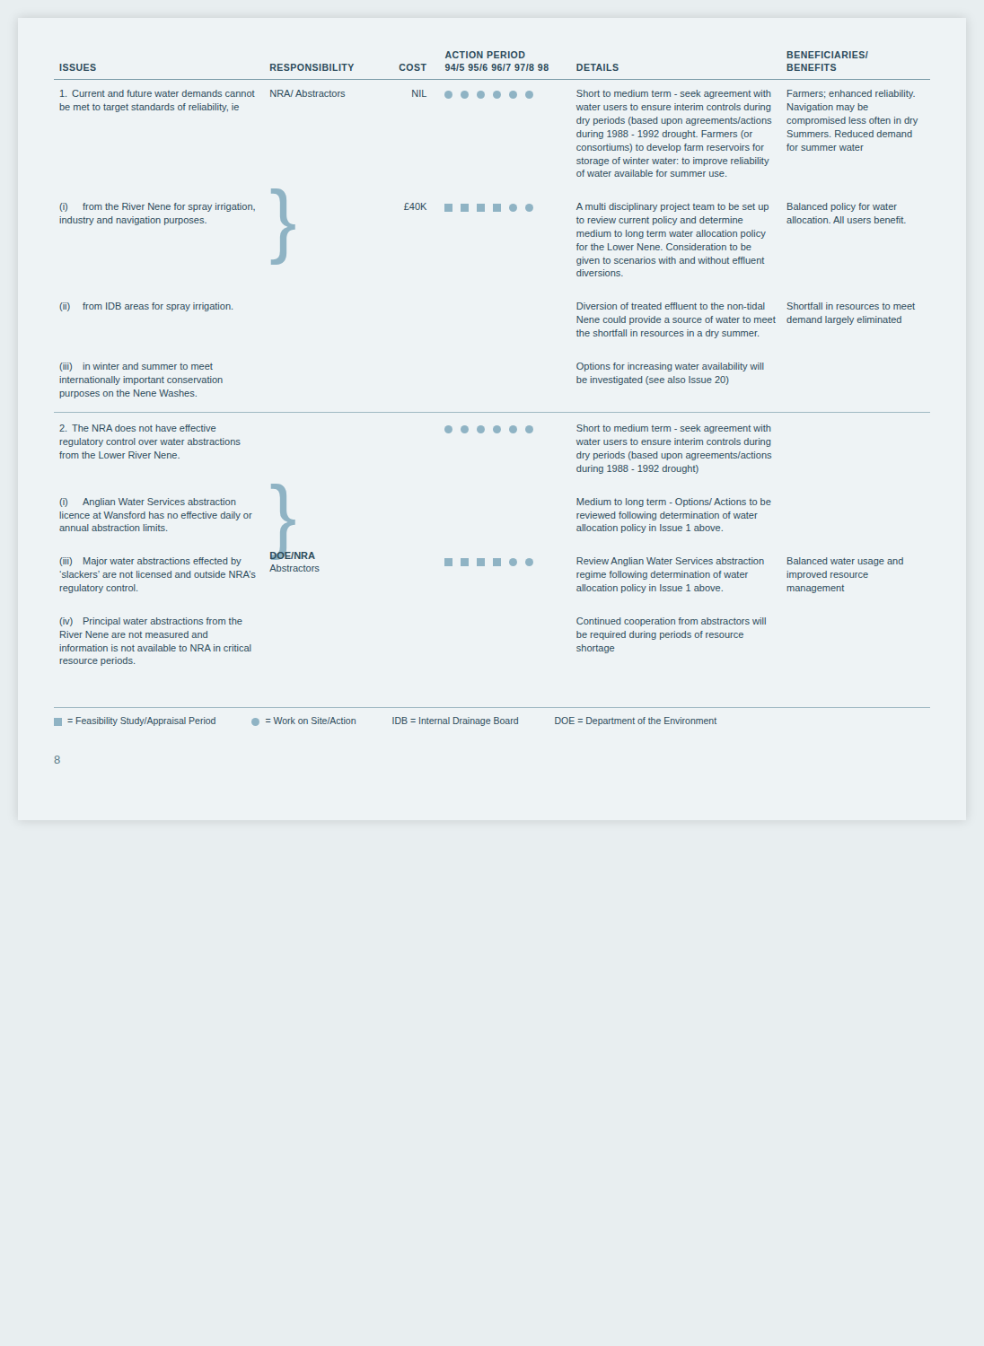| ISSUES | RESPONSIBILITY | COST | ACTION PERIOD 94/5 95/6 96/7 97/8 98 | DETAILS | BENEFICIARIES/ BENEFITS |
| --- | --- | --- | --- | --- | --- |
| 1. Current and future water demands cannot be met to target standards of reliability, ie | NRA/ Abstractors | NIL | | Short to medium term - seek agreement with water users to ensure interim controls during dry periods (based upon agreements/actions during 1988 - 1992 drought. Farmers (or consortiums) to develop farm reservoirs for storage of winter water: to improve reliability of water available for summer use. | Farmers; enhanced reliability. Navigation may be compromised less often in dry Summers. Reduced demand for summer water |
| (i) from the River Nene for spray irrigation, industry and navigation purposes. | } | £40K | | A multi disciplinary project team to be set up to review current policy and determine medium to long term water allocation policy for the Lower Nene. Consideration to be given to scenarios with and without effluent diversions. | Balanced policy for water allocation. All users benefit. |
| (ii) from IDB areas for spray irrigation. | | | Diversion of treated effluent to the non-tidal Nene could provide a source of water to meet the shortfall in resources in a dry summer. | Shortfall in resources to meet demand largely eliminated |
| (iii) in winter and summer to meet internationally important conservation purposes on the Nene Washes. | | | Options for increasing water availability will be investigated (see also Issue 20) | |
| 2. The NRA does not have effective regulatory control over water abstractions from the Lower River Nene. | | | | Short to medium term - seek agreement with water users to ensure interim controls during dry periods (based upon agreements/actions during 1988 - 1992 drought) | |
| (i) Anglian Water Services abstraction licence at Wansford has no effective daily or annual abstraction limits. | } DOE/NRA Abstractors | | | Medium to long term - Options/ Actions to be reviewed following determination of water allocation policy in Issue 1 above. | |
| (iii) Major water abstractions effected by ‘slackers’ are not licensed and outside NRA’s regulatory control. | | | Review Anglian Water Services abstraction regime following determination of water allocation policy in Issue 1 above. | Balanced water usage and improved resource management |
| (iv) Principal water abstractions from the River Nene are not measured and information is not available to NRA in critical resource periods. | | | Continued cooperation from abstractors will be required during periods of resource shortage | |
= Feasibility Study/Appraisal Period
= Work on Site/Action
IDB = Internal Drainage Board
DOE = Department of the Environment
8